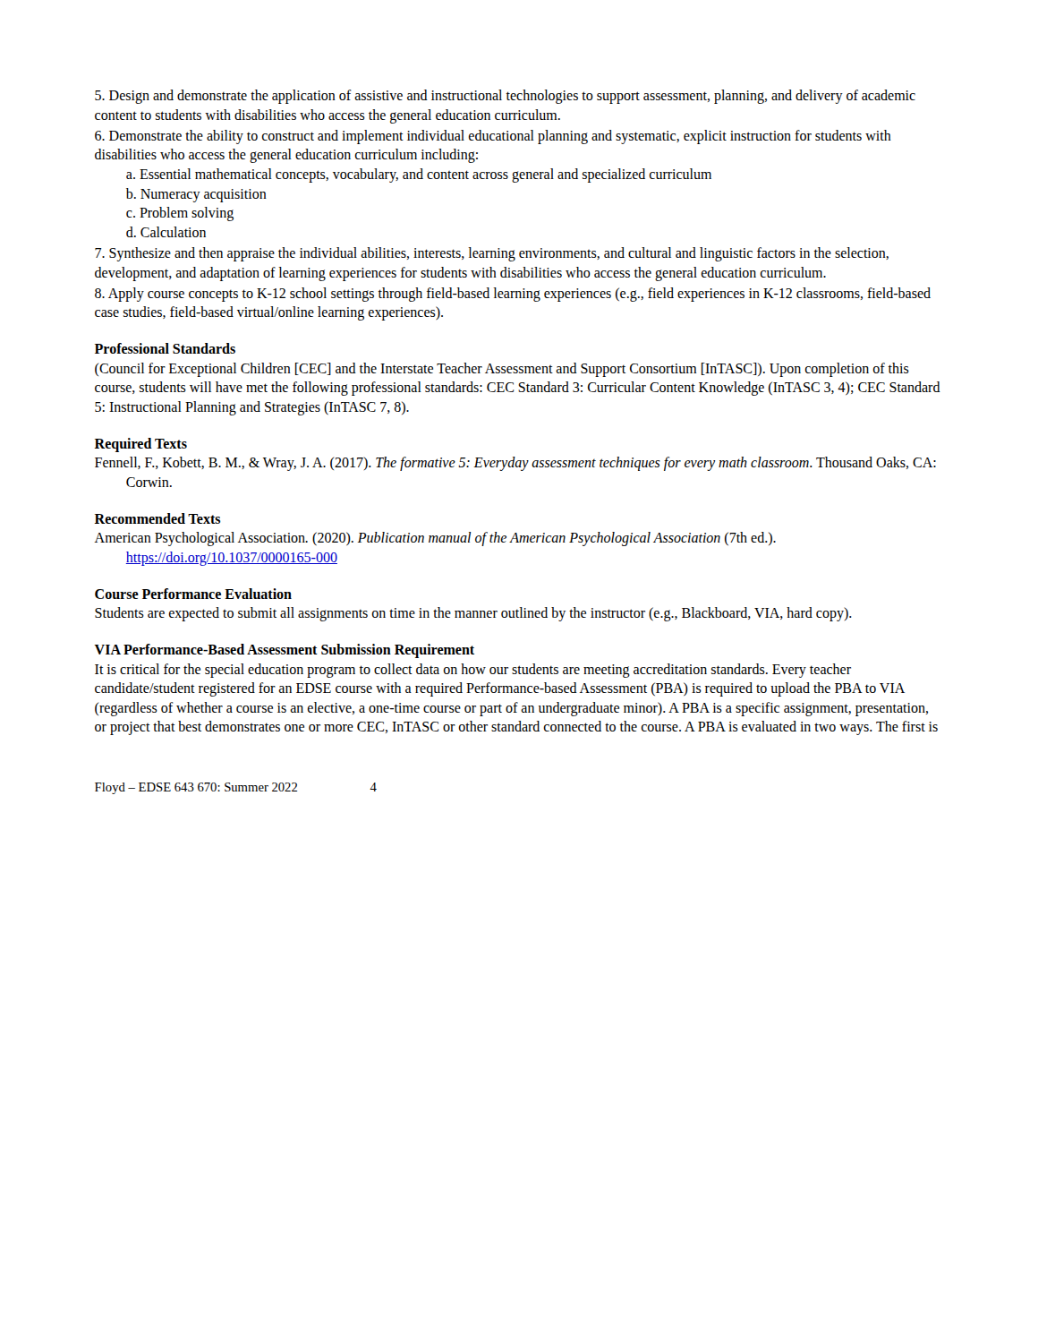5. Design and demonstrate the application of assistive and instructional technologies to support assessment, planning, and delivery of academic content to students with disabilities who access the general education curriculum.
6. Demonstrate the ability to construct and implement individual educational planning and systematic, explicit instruction for students with disabilities who access the general education curriculum including:
a. Essential mathematical concepts, vocabulary, and content across general and specialized curriculum
b. Numeracy acquisition
c. Problem solving
d. Calculation
7. Synthesize and then appraise the individual abilities, interests, learning environments, and cultural and linguistic factors in the selection, development, and adaptation of learning experiences for students with disabilities who access the general education curriculum.
8. Apply course concepts to K-12 school settings through field-based learning experiences (e.g., field experiences in K-12 classrooms, field-based case studies, field-based virtual/online learning experiences).
Professional Standards
(Council for Exceptional Children [CEC] and the Interstate Teacher Assessment and Support Consortium [InTASC]). Upon completion of this course, students will have met the following professional standards: CEC Standard 3: Curricular Content Knowledge (InTASC 3, 4); CEC Standard 5: Instructional Planning and Strategies (InTASC 7, 8).
Required Texts
Fennell, F., Kobett, B. M., & Wray, J. A. (2017). The formative 5: Everyday assessment techniques for every math classroom. Thousand Oaks, CA: Corwin.
Recommended Texts
American Psychological Association. (2020). Publication manual of the American Psychological Association (7th ed.). https://doi.org/10.1037/0000165-000
Course Performance Evaluation
Students are expected to submit all assignments on time in the manner outlined by the instructor (e.g., Blackboard, VIA, hard copy).
VIA Performance-Based Assessment Submission Requirement
It is critical for the special education program to collect data on how our students are meeting accreditation standards. Every teacher candidate/student registered for an EDSE course with a required Performance-based Assessment (PBA) is required to upload the PBA to VIA (regardless of whether a course is an elective, a one-time course or part of an undergraduate minor). A PBA is a specific assignment, presentation, or project that best demonstrates one or more CEC, InTASC or other standard connected to the course. A PBA is evaluated in two ways. The first is
Floyd – EDSE 643 670: Summer 2022 4